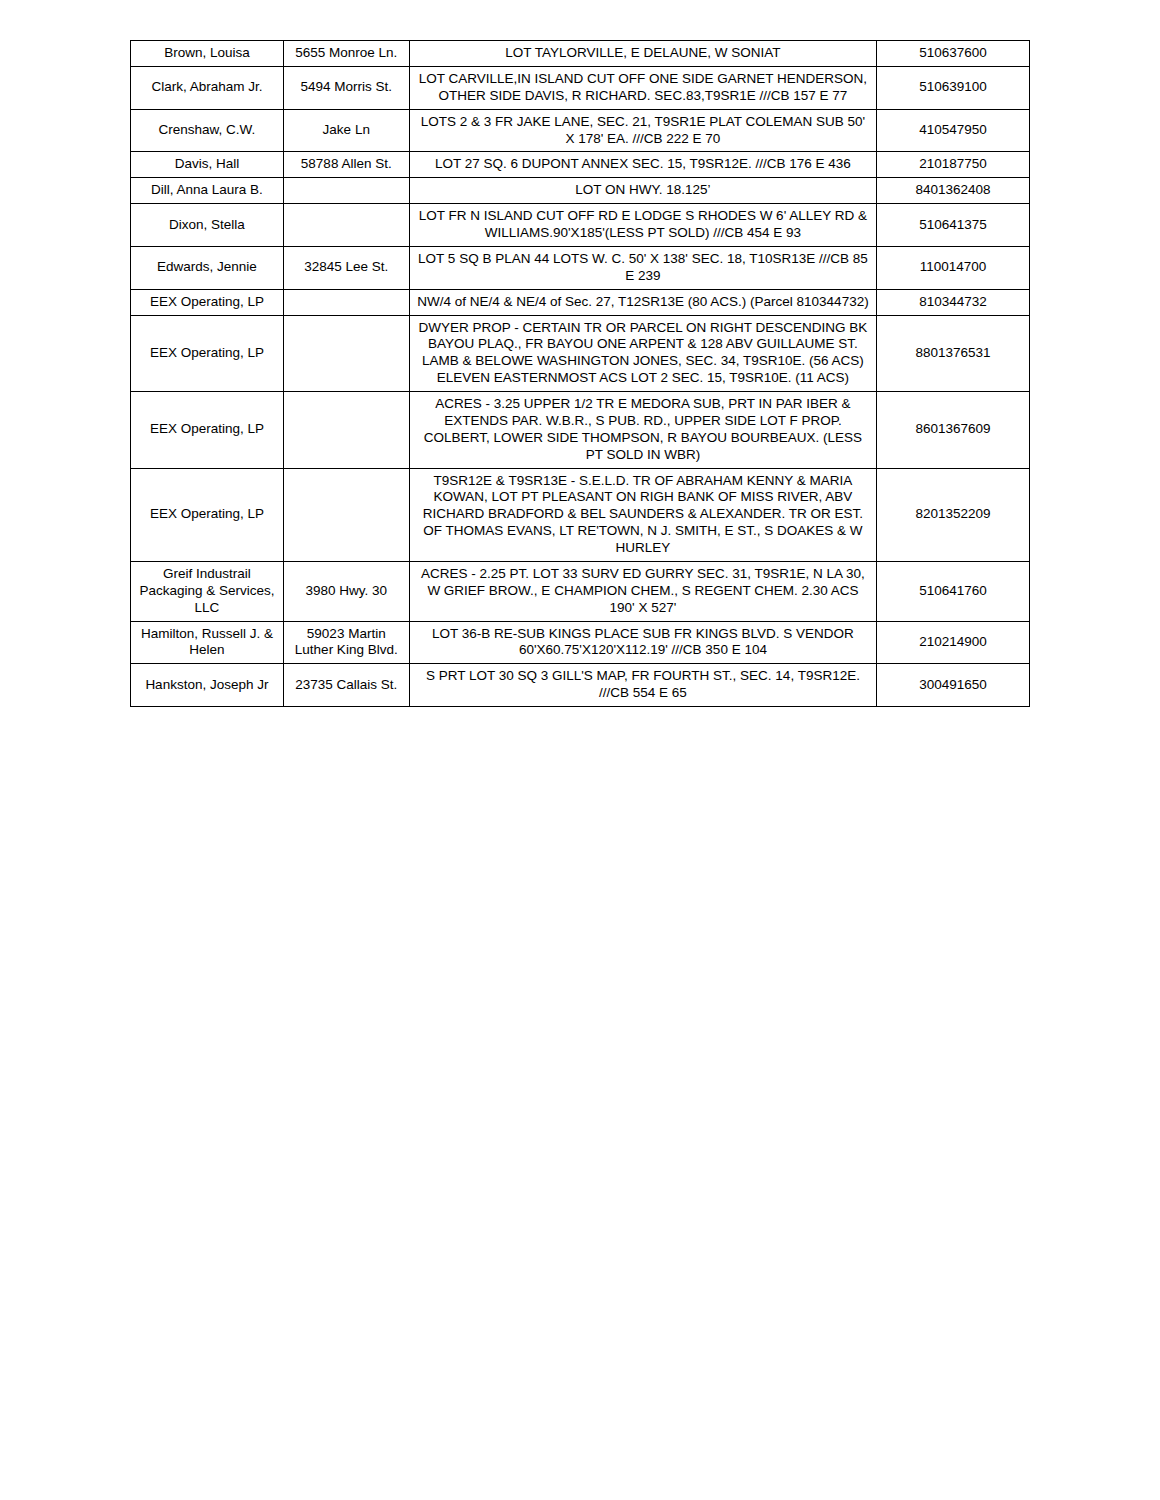| Brown, Louisa | 5655 Monroe Ln. | LOT TAYLORVILLE, E DELAUNE, W SONIAT | 510637600 |
| Clark, Abraham Jr. | 5494 Morris St. | LOT CARVILLE,IN ISLAND CUT OFF ONE SIDE GARNET HENDERSON, OTHER SIDE DAVIS, R RICHARD. SEC.83,T9SR1E ///CB 157 E 77 | 510639100 |
| Crenshaw, C.W. | Jake Ln | LOTS 2 & 3 FR JAKE LANE, SEC. 21, T9SR1E PLAT COLEMAN SUB 50' X 178' EA. ///CB 222 E 70 | 410547950 |
| Davis, Hall | 58788 Allen St. | LOT 27 SQ. 6 DUPONT ANNEX SEC. 15, T9SR12E. ///CB 176 E 436 | 210187750 |
| Dill, Anna Laura B. | | LOT ON HWY. 18.125’ | 8401362408 |
| Dixon, Stella | | LOT FR N ISLAND CUT OFF RD E LODGE S RHODES W 6' ALLEY RD & WILLIAMS.90'X185'(LESS PT SOLD) ///CB 454 E 93 | 510641375 |
| Edwards, Jennie | 32845 Lee St. | LOT 5 SQ B PLAN 44 LOTS W. C. 50' X 138' SEC. 18, T10SR13E ///CB 85 E 239 | 110014700 |
| EEX Operating, LP | | NW/4 of NE/4 & NE/4 of Sec. 27, T12SR13E (80 ACS.) (Parcel 810344732) | 810344732 |
| EEX Operating, LP | | DWYER PROP - CERTAIN TR OR PARCEL ON RIGHT DESCENDING BK BAYOU PLAQ., FR BAYOU ONE ARPENT & 128 ABV GUILLAUME ST. LAMB & BELOWE WASHINGTON JONES, SEC. 34, T9SR10E. (56 ACS) ELEVEN EASTERNMOST ACS LOT 2 SEC. 15, T9SR10E. (11 ACS) | 8801376531 |
| EEX Operating, LP | | ACRES - 3.25 UPPER 1/2 TR E MEDORA SUB, PRT IN PAR IBER & EXTENDS PAR. W.B.R., S PUB. RD., UPPER SIDE LOT F PROP. COLBERT, LOWER SIDE THOMPSON, R BAYOU BOURBEAUX. (LESS PT SOLD IN WBR) | 8601367609 |
| EEX Operating, LP | | T9SR12E & T9SR13E - S.E.L.D. TR OF ABRAHAM KENNY & MARIA KOWAN, LOT PT PLEASANT ON RIGH BANK OF MISS RIVER, ABV RICHARD BRADFORD & BEL SAUNDERS & ALEXANDER. TR OR EST. OF THOMAS EVANS, LT RE'TOWN, N J. SMITH, E ST., S DOAKES & W HURLEY | 8201352209 |
| Greif Industrail Packaging & Services, LLC | 3980 Hwy. 30 | ACRES - 2.25 PT. LOT 33 SURV ED GURRY SEC. 31, T9SR1E, N LA 30, W GRIEF BROW., E CHAMPION CHEM., S REGENT CHEM. 2.30 ACS 190' X 527' | 510641760 |
| Hamilton, Russell J. & Helen | 59023 Martin Luther King Blvd. | LOT 36-B RE-SUB KINGS PLACE SUB FR KINGS BLVD. S VENDOR 60'X60.75'X120'X112.19' ///CB 350 E 104 | 210214900 |
| Hankston, Joseph Jr | 23735 Callais St. | S PRT LOT 30 SQ 3 GILL'S MAP, FR FOURTH ST., SEC. 14, T9SR12E. ///CB 554 E 65 | 300491650 |